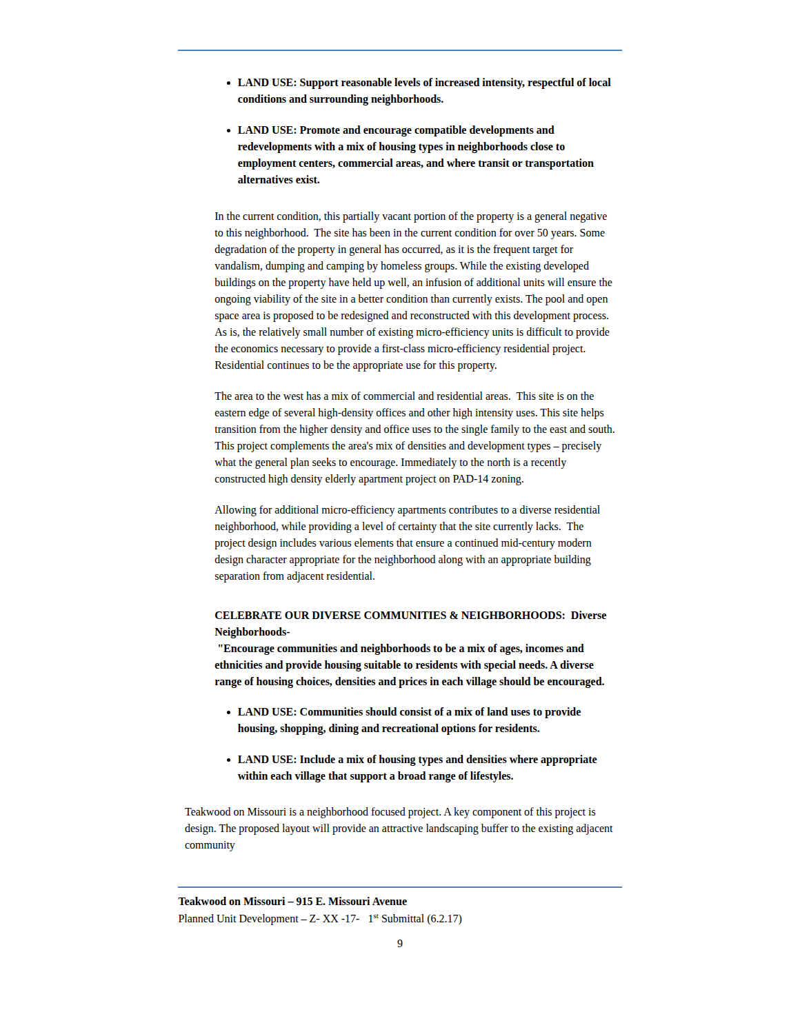LAND USE: Support reasonable levels of increased intensity, respectful of local conditions and surrounding neighborhoods.
LAND USE: Promote and encourage compatible developments and redevelopments with a mix of housing types in neighborhoods close to employment centers, commercial areas, and where transit or transportation alternatives exist.
In the current condition, this partially vacant portion of the property is a general negative to this neighborhood. The site has been in the current condition for over 50 years. Some degradation of the property in general has occurred, as it is the frequent target for vandalism, dumping and camping by homeless groups. While the existing developed buildings on the property have held up well, an infusion of additional units will ensure the ongoing viability of the site in a better condition than currently exists. The pool and open space area is proposed to be redesigned and reconstructed with this development process. As is, the relatively small number of existing micro-efficiency units is difficult to provide the economics necessary to provide a first-class micro-efficiency residential project. Residential continues to be the appropriate use for this property.
The area to the west has a mix of commercial and residential areas. This site is on the eastern edge of several high-density offices and other high intensity uses. This site helps transition from the higher density and office uses to the single family to the east and south. This project complements the area's mix of densities and development types – precisely what the general plan seeks to encourage. Immediately to the north is a recently constructed high density elderly apartment project on PAD-14 zoning.
Allowing for additional micro-efficiency apartments contributes to a diverse residential neighborhood, while providing a level of certainty that the site currently lacks. The project design includes various elements that ensure a continued mid-century modern design character appropriate for the neighborhood along with an appropriate building separation from adjacent residential.
CELEBRATE OUR DIVERSE COMMUNITIES & NEIGHBORHOODS: Diverse Neighborhoods-
"Encourage communities and neighborhoods to be a mix of ages, incomes and ethnicities and provide housing suitable to residents with special needs. A diverse range of housing choices, densities and prices in each village should be encouraged.
LAND USE: Communities should consist of a mix of land uses to provide housing, shopping, dining and recreational options for residents.
LAND USE: Include a mix of housing types and densities where appropriate within each village that support a broad range of lifestyles.
Teakwood on Missouri is a neighborhood focused project. A key component of this project is design. The proposed layout will provide an attractive landscaping buffer to the existing adjacent community
Teakwood on Missouri – 915 E. Missouri Avenue
Planned Unit Development – Z- XX -17- 1st Submittal (6.2.17)
9